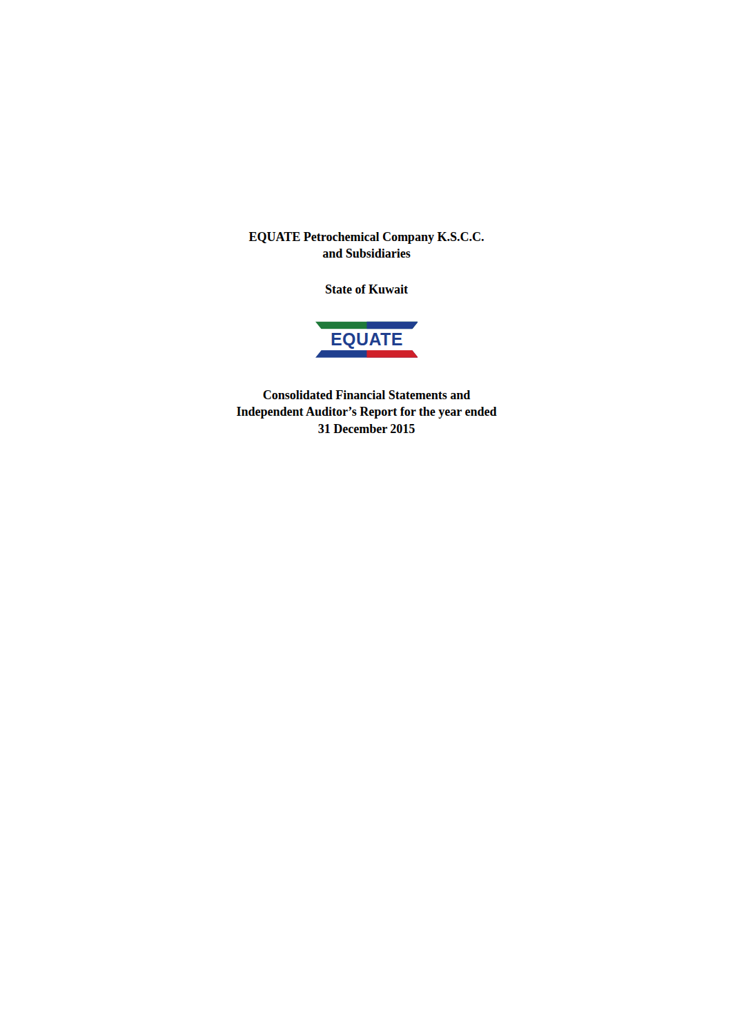EQUATE Petrochemical Company K.S.C.C.
and Subsidiaries
State of Kuwait
EQUATE
Consolidated Financial Statements and
Independent Auditor’s Report for the year ended
31 December 2015